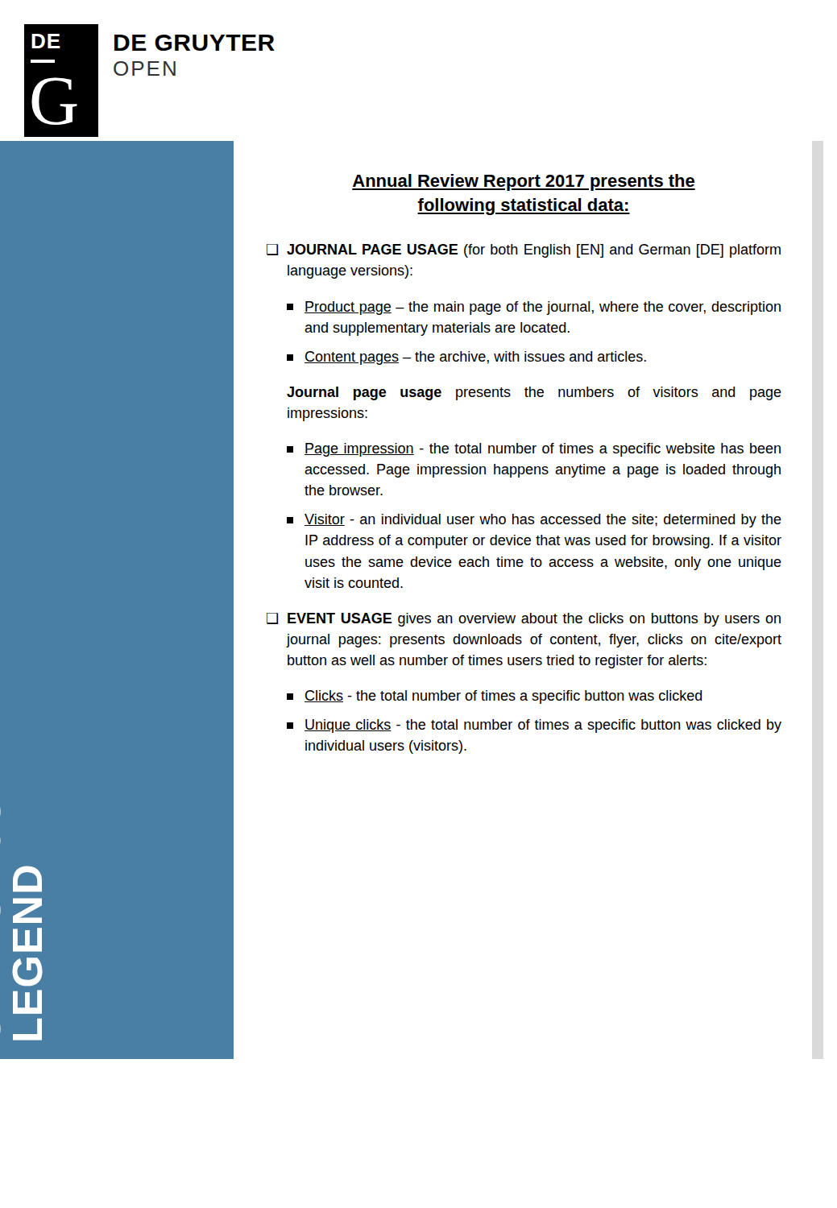DE G
DE GRUYTER
OPEN
2017 STATISTICS LEGEND
Annual Review Report 2017 presents the
following statistical data:
❑
JOURNAL PAGE USAGE (for both English [EN] and German [DE] platform language versions):
Product page – the main page of the journal, where the cover, description and supplementary materials are located.
Content pages – the archive, with issues and articles.
Journal page usage presents the numbers of visitors and page impressions:
Page impression - the total number of times a specific website has been accessed. Page impression happens anytime a page is loaded through the browser.
Visitor - an individual user who has accessed the site; determined by the IP address of a computer or device that was used for browsing. If a visitor uses the same device each time to access a website, only one unique visit is counted.
❑
EVENT USAGE gives an overview about the clicks on buttons by users on journal pages: presents downloads of content, flyer, clicks on cite/export button as well as number of times users tried to register for alerts:
Clicks - the total number of times a specific button was clicked
Unique clicks - the total number of times a specific button was clicked by individual users (visitors).